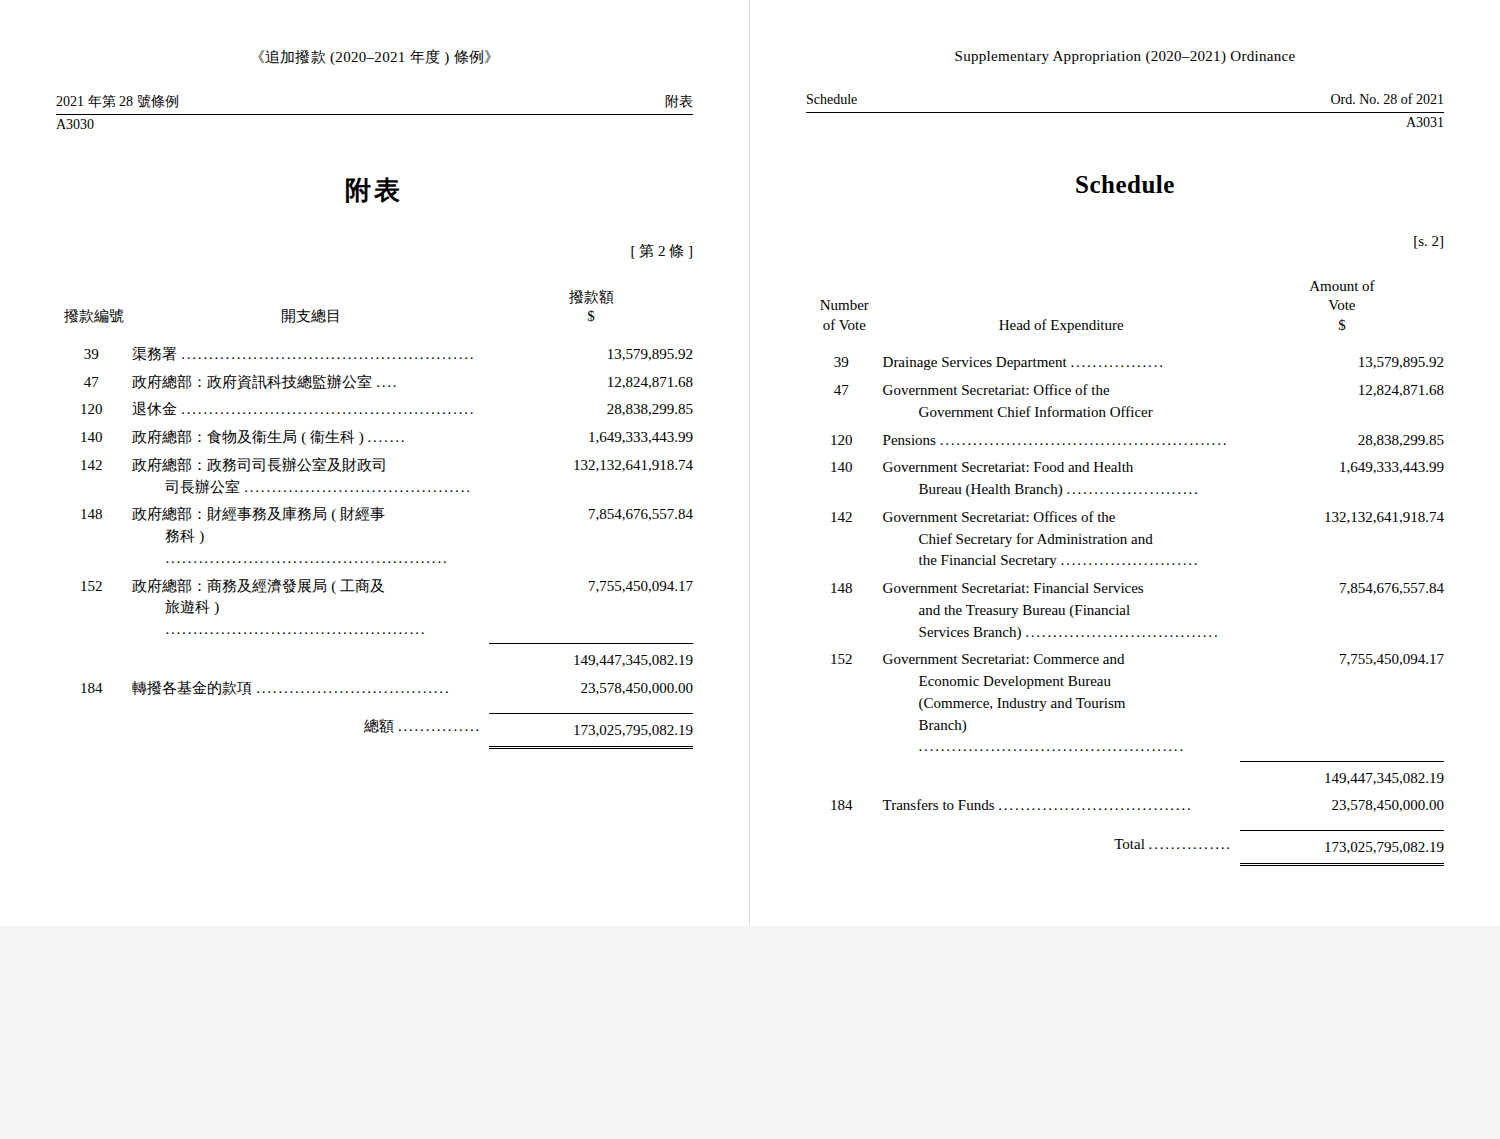《追加撥款 (2020–2021 年度 ) 條例》
2021 年第 28 號條例
附表
A3030
附表
[ 第 2 條 ]
| 撥款編號 | 開支總目 | 撥款額 $ |
| --- | --- | --- |
| 39 | 渠務署 ..................................................... | 13,579,895.92 |
| 47 | 政府總部：政府資訊科技總監辦公室 .... | 12,824,871.68 |
| 120 | 退休金 ..................................................... | 28,838,299.85 |
| 140 | 政府總部：食物及衞生局 ( 衞生科 ) ....... | 1,649,333,443.99 |
| 142 | 政府總部：政務司司長辦公室及財政司 司長辦公室 ......................................... | 132,132,641,918.74 |
| 148 | 政府總部：財經事務及庫務局 ( 財經事 務科 ) ................................................... | 7,854,676,557.84 |
| 152 | 政府總部：商務及經濟發展局 ( 工商及 旅遊科 ) ............................................... | 7,755,450,094.17 |
| | | 149,447,345,082.19 |
| 184 | 轉撥各基金的款項 ................................... | 23,578,450,000.00 |
| | 總額 ............... | 173,025,795,082.19 |
Supplementary Appropriation (2020–2021) Ordinance
Schedule
Ord. No. 28 of 2021
A3031
Schedule
[s. 2]
| Number of Vote | Head of Expenditure | Amount of Vote $ |
| --- | --- | --- |
| 39 | Drainage Services Department ................. | 13,579,895.92 |
| 47 | Government Secretariat: Office of the Government Chief Information Officer | 12,824,871.68 |
| 120 | Pensions .................................................... | 28,838,299.85 |
| 140 | Government Secretariat: Food and Health Bureau (Health Branch) ........................ | 1,649,333,443.99 |
| 142 | Government Secretariat: Offices of the Chief Secretary for Administration and the Financial Secretary ......................... | 132,132,641,918.74 |
| 148 | Government Secretariat: Financial Services and the Treasury Bureau (Financial Services Branch) ................................... | 7,854,676,557.84 |
| 152 | Government Secretariat: Commerce and Economic Development Bureau (Commerce, Industry and Tourism Branch) ................................................ | 7,755,450,094.17 |
| | | 149,447,345,082.19 |
| 184 | Transfers to Funds ................................... | 23,578,450,000.00 |
| | Total ............... | 173,025,795,082.19 |